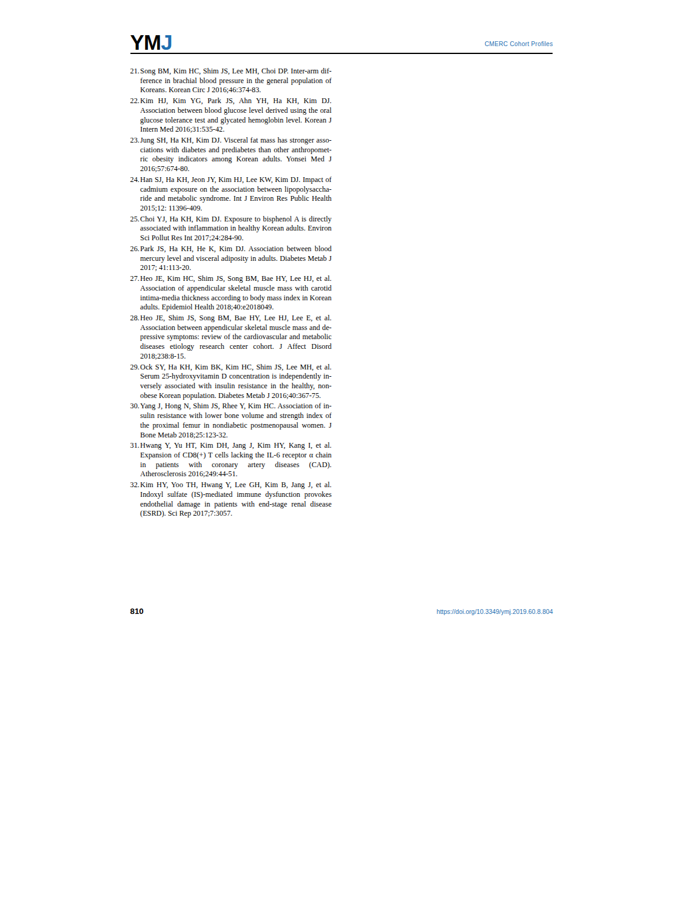YMJ
CMERC Cohort Profiles
21. Song BM, Kim HC, Shim JS, Lee MH, Choi DP. Inter-arm difference in brachial blood pressure in the general population of Koreans. Korean Circ J 2016;46:374-83.
22. Kim HJ, Kim YG, Park JS, Ahn YH, Ha KH, Kim DJ. Association between blood glucose level derived using the oral glucose tolerance test and glycated hemoglobin level. Korean J Intern Med 2016;31:535-42.
23. Jung SH, Ha KH, Kim DJ. Visceral fat mass has stronger associations with diabetes and prediabetes than other anthropometric obesity indicators among Korean adults. Yonsei Med J 2016;57:674-80.
24. Han SJ, Ha KH, Jeon JY, Kim HJ, Lee KW, Kim DJ. Impact of cadmium exposure on the association between lipopolysaccharide and metabolic syndrome. Int J Environ Res Public Health 2015;12: 11396-409.
25. Choi YJ, Ha KH, Kim DJ. Exposure to bisphenol A is directly associated with inflammation in healthy Korean adults. Environ Sci Pollut Res Int 2017;24:284-90.
26. Park JS, Ha KH, He K, Kim DJ. Association between blood mercury level and visceral adiposity in adults. Diabetes Metab J 2017; 41:113-20.
27. Heo JE, Kim HC, Shim JS, Song BM, Bae HY, Lee HJ, et al. Association of appendicular skeletal muscle mass with carotid intima-media thickness according to body mass index in Korean adults. Epidemiol Health 2018;40:e2018049.
28. Heo JE, Shim JS, Song BM, Bae HY, Lee HJ, Lee E, et al. Association between appendicular skeletal muscle mass and depressive symptoms: review of the cardiovascular and metabolic diseases etiology research center cohort. J Affect Disord 2018;238:8-15.
29. Ock SY, Ha KH, Kim BK, Kim HC, Shim JS, Lee MH, et al. Serum 25-hydroxyvitamin D concentration is independently inversely associated with insulin resistance in the healthy, non-obese Korean population. Diabetes Metab J 2016;40:367-75.
30. Yang J, Hong N, Shim JS, Rhee Y, Kim HC. Association of insulin resistance with lower bone volume and strength index of the proximal femur in nondiabetic postmenopausal women. J Bone Metab 2018;25:123-32.
31. Hwang Y, Yu HT, Kim DH, Jang J, Kim HY, Kang I, et al. Expansion of CD8(+) T cells lacking the IL-6 receptor α chain in patients with coronary artery diseases (CAD). Atherosclerosis 2016;249:44-51.
32. Kim HY, Yoo TH, Hwang Y, Lee GH, Kim B, Jang J, et al. Indoxyl sulfate (IS)-mediated immune dysfunction provokes endothelial damage in patients with end-stage renal disease (ESRD). Sci Rep 2017;7:3057.
810
https://doi.org/10.3349/ymj.2019.60.8.804